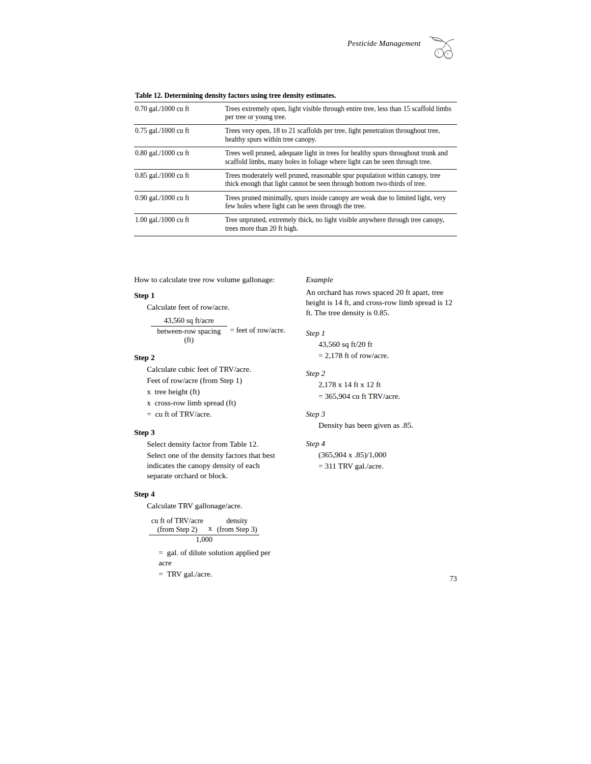Pesticide Management
Table 12. Determining density factors using tree density estimates.
| 0.70 gal./1000 cu ft | Trees extremely open, light visible through entire tree, less than 15 scaffold limbs per tree or young tree. |
| 0.75 gal./1000 cu ft | Trees very open, 18 to 21 scaffolds per tree, light penetration throughout tree, healthy spurs within tree canopy. |
| 0.80 gal./1000 cu ft | Trees well pruned, adequate light in trees for healthy spurs throughout trunk and scaffold limbs, many holes in foliage where light can be seen through tree. |
| 0.85 gal./1000 cu ft | Trees moderately well pruned, reasonable spur population within canopy, tree thick enough that light cannot be seen through bottom two-thirds of tree. |
| 0.90 gal./1000 cu ft | Trees pruned minimally, spurs inside canopy are weak due to limited light, very few holes where light can be seen through the tree. |
| 1.00 gal./1000 cu ft | Tree unpruned, extremely thick, no light visible anywhere through tree canopy, trees more than 20 ft high. |
How to calculate tree row volume gallonage:
Step 1
Calculate feet of row/acre.
43,560 sq ft/acre between-row spacing (ft) = feet of row/acre.
Step 2
Calculate cubic feet of TRV/acre.
Feet of row/acre (from Step 1)
x tree height (ft)
x cross-row limb spread (ft)
= cu ft of TRV/acre.
Step 3
Select density factor from Table 12.
Select one of the density factors that best indicates the canopy density of each separate orchard or block.
Step 4
Calculate TRV gallonage/acre.
cu ft of TRV/acre (from Step 2) x density (from Step 3) 1,000
= gal. of dilute solution applied per acre
= TRV gal./acre.
Example
An orchard has rows spaced 20 ft apart, tree height is 14 ft, and cross-row limb spread is 12 ft. The tree density is 0.85.
Step 1
43,560 sq ft/20 ft
= 2,178 ft of row/acre.
Step 2
2,178 x 14 ft x 12 ft
= 365,904 cu ft TRV/acre.
Step 3
Density has been given as .85.
Step 4
(365,904 x .85)/1,000
= 311 TRV gal./acre.
73